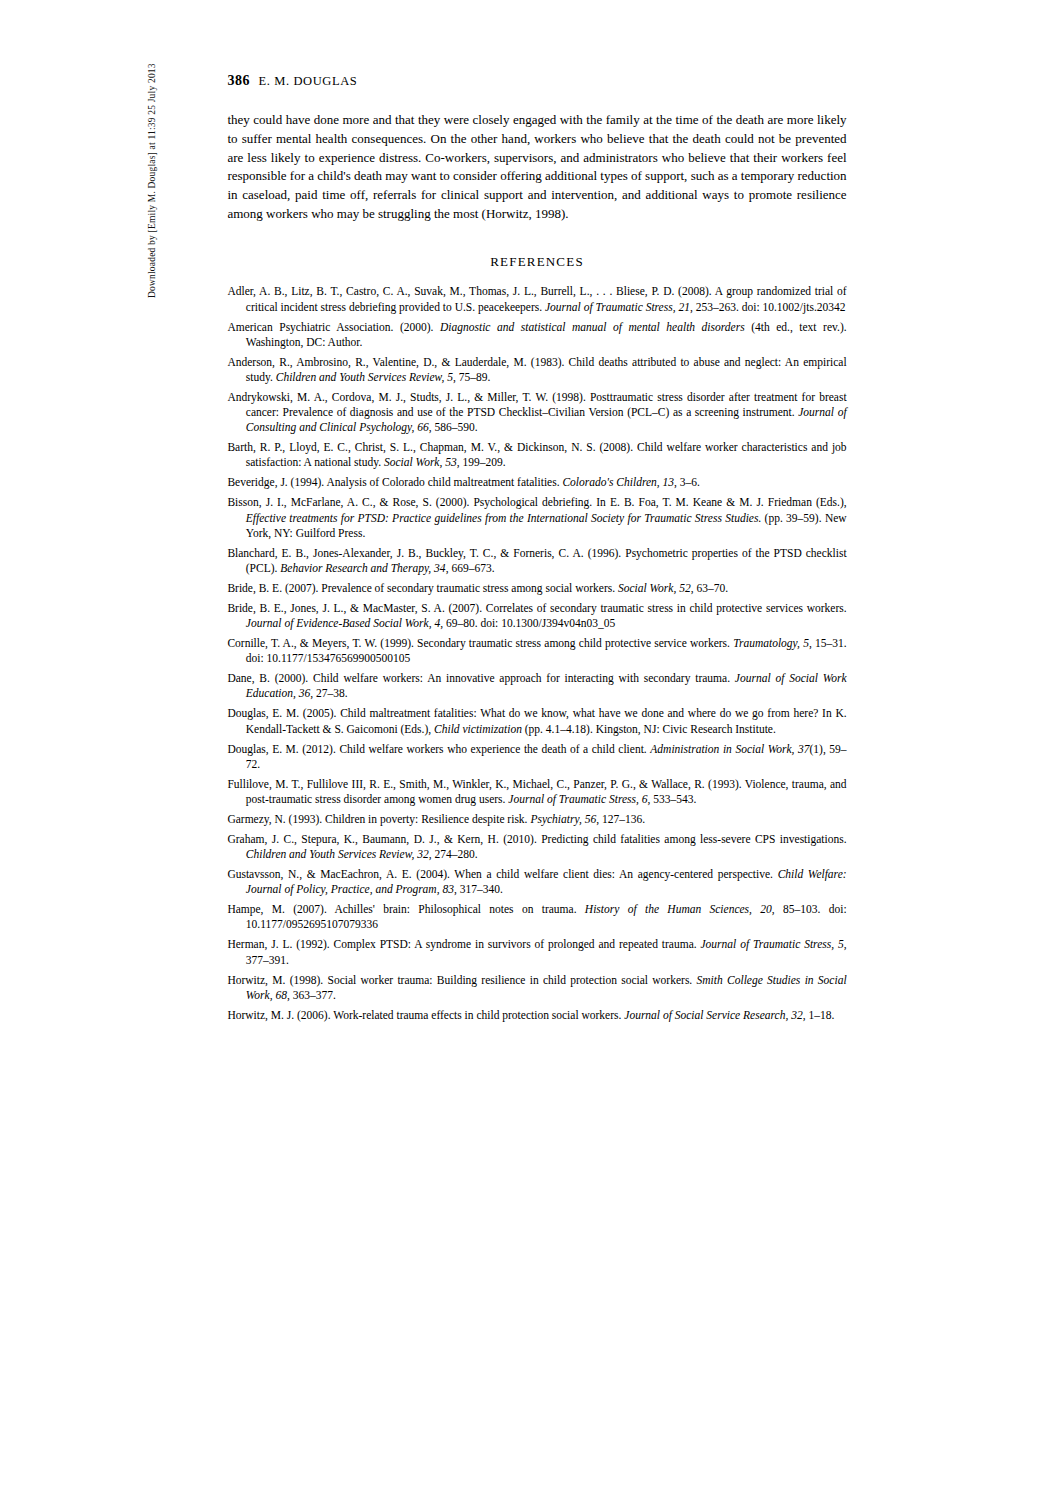Downloaded by [Emily M. Douglas] at 11:39 25 July 2013
386 E. M. DOUGLAS
they could have done more and that they were closely engaged with the family at the time of the death are more likely to suffer mental health consequences. On the other hand, workers who believe that the death could not be prevented are less likely to experience distress. Co-workers, supervisors, and administrators who believe that their workers feel responsible for a child's death may want to consider offering additional types of support, such as a temporary reduction in caseload, paid time off, referrals for clinical support and intervention, and additional ways to promote resilience among workers who may be struggling the most (Horwitz, 1998).
REFERENCES
Adler, A. B., Litz, B. T., Castro, C. A., Suvak, M., Thomas, J. L., Burrell, L., . . . Bliese, P. D. (2008). A group randomized trial of critical incident stress debriefing provided to U.S. peacekeepers. Journal of Traumatic Stress, 21, 253–263. doi: 10.1002/jts.20342
American Psychiatric Association. (2000). Diagnostic and statistical manual of mental health disorders (4th ed., text rev.). Washington, DC: Author.
Anderson, R., Ambrosino, R., Valentine, D., & Lauderdale, M. (1983). Child deaths attributed to abuse and neglect: An empirical study. Children and Youth Services Review, 5, 75–89.
Andrykowski, M. A., Cordova, M. J., Studts, J. L., & Miller, T. W. (1998). Posttraumatic stress disorder after treatment for breast cancer: Prevalence of diagnosis and use of the PTSD Checklist–Civilian Version (PCL–C) as a screening instrument. Journal of Consulting and Clinical Psychology, 66, 586–590.
Barth, R. P., Lloyd, E. C., Christ, S. L., Chapman, M. V., & Dickinson, N. S. (2008). Child welfare worker characteristics and job satisfaction: A national study. Social Work, 53, 199–209.
Beveridge, J. (1994). Analysis of Colorado child maltreatment fatalities. Colorado's Children, 13, 3–6.
Bisson, J. I., McFarlane, A. C., & Rose, S. (2000). Psychological debriefing. In E. B. Foa, T. M. Keane & M. J. Friedman (Eds.), Effective treatments for PTSD: Practice guidelines from the International Society for Traumatic Stress Studies. (pp. 39–59). New York, NY: Guilford Press.
Blanchard, E. B., Jones-Alexander, J. B., Buckley, T. C., & Forneris, C. A. (1996). Psychometric properties of the PTSD checklist (PCL). Behavior Research and Therapy, 34, 669–673.
Bride, B. E. (2007). Prevalence of secondary traumatic stress among social workers. Social Work, 52, 63–70.
Bride, B. E., Jones, J. L., & MacMaster, S. A. (2007). Correlates of secondary traumatic stress in child protective services workers. Journal of Evidence-Based Social Work, 4, 69–80. doi: 10.1300/J394v04n03_05
Cornille, T. A., & Meyers, T. W. (1999). Secondary traumatic stress among child protective service workers. Traumatology, 5, 15–31. doi: 10.1177/153476569900500105
Dane, B. (2000). Child welfare workers: An innovative approach for interacting with secondary trauma. Journal of Social Work Education, 36, 27–38.
Douglas, E. M. (2005). Child maltreatment fatalities: What do we know, what have we done and where do we go from here? In K. Kendall-Tackett & S. Gaicomoni (Eds.), Child victimization (pp. 4.1–4.18). Kingston, NJ: Civic Research Institute.
Douglas, E. M. (2012). Child welfare workers who experience the death of a child client. Administration in Social Work, 37(1), 59–72.
Fullilove, M. T., Fullilove III, R. E., Smith, M., Winkler, K., Michael, C., Panzer, P. G., & Wallace, R. (1993). Violence, trauma, and post-traumatic stress disorder among women drug users. Journal of Traumatic Stress, 6, 533–543.
Garmezy, N. (1993). Children in poverty: Resilience despite risk. Psychiatry, 56, 127–136.
Graham, J. C., Stepura, K., Baumann, D. J., & Kern, H. (2010). Predicting child fatalities among less-severe CPS investigations. Children and Youth Services Review, 32, 274–280.
Gustavsson, N., & MacEachron, A. E. (2004). When a child welfare client dies: An agency-centered perspective. Child Welfare: Journal of Policy, Practice, and Program, 83, 317–340.
Hampe, M. (2007). Achilles' brain: Philosophical notes on trauma. History of the Human Sciences, 20, 85–103. doi: 10.1177/0952695107079336
Herman, J. L. (1992). Complex PTSD: A syndrome in survivors of prolonged and repeated trauma. Journal of Traumatic Stress, 5, 377–391.
Horwitz, M. (1998). Social worker trauma: Building resilience in child protection social workers. Smith College Studies in Social Work, 68, 363–377.
Horwitz, M. J. (2006). Work-related trauma effects in child protection social workers. Journal of Social Service Research, 32, 1–18.